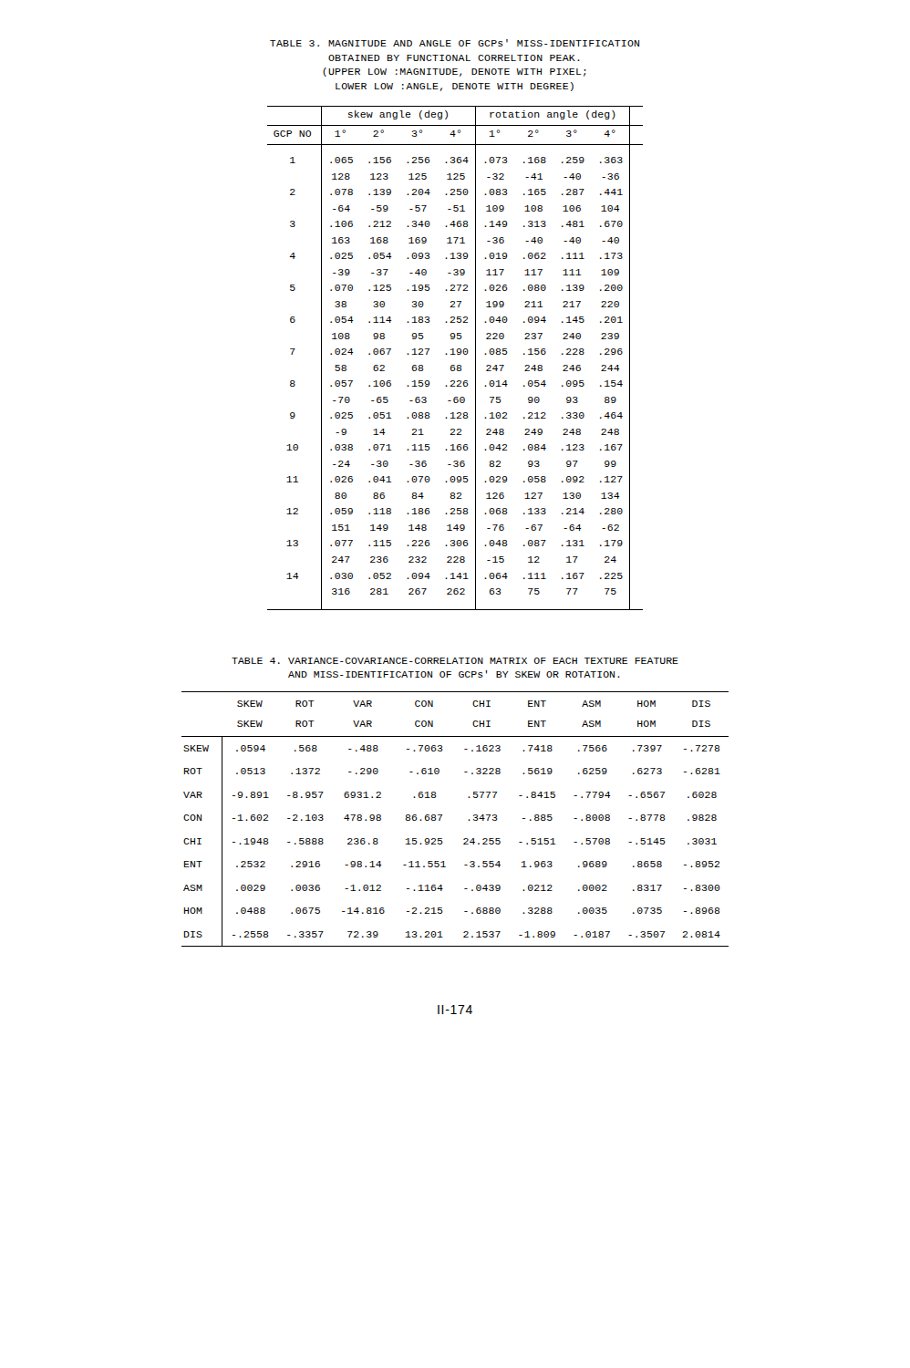TABLE 3. MAGNITUDE AND ANGLE OF GCPs' MISS-IDENTIFICATION
OBTAINED BY FUNCTIONAL CORRELTION PEAK.
(UPPER LOW :MAGNITUDE, DENOTE WITH PIXEL;
LOWER LOW :ANGLE, DENOTE WITH DEGREE)
| | skew angle (deg) | rotation angle (deg) | |
| GCP NO | 1° | 2° | 3° | 4° | 1° | 2° | 3° | 4° | |
| 1 | .065 | .156 | .256 | .364 | .073 | .168 | .259 | .363 | |
| | 128 | 123 | 125 | 125 | -32 | -41 | -40 | -36 | |
| 2 | .078 | .139 | .204 | .250 | .083 | .165 | .287 | .441 | |
| | -64 | -59 | -57 | -51 | 109 | 108 | 106 | 104 | |
| 3 | .106 | .212 | .340 | .468 | .149 | .313 | .481 | .670 | |
| | 163 | 168 | 169 | 171 | -36 | -40 | -40 | -40 | |
| 4 | .025 | .054 | .093 | .139 | .019 | .062 | .111 | .173 | |
| | -39 | -37 | -40 | -39 | 117 | 117 | 111 | 109 | |
| 5 | .070 | .125 | .195 | .272 | .026 | .080 | .139 | .200 | |
| | 38 | 30 | 30 | 27 | 199 | 211 | 217 | 220 | |
| 6 | .054 | .114 | .183 | .252 | .040 | .094 | .145 | .201 | |
| | 108 | 98 | 95 | 95 | 220 | 237 | 240 | 239 | |
| 7 | .024 | .067 | .127 | .190 | .085 | .156 | .228 | .296 | |
| | 58 | 62 | 68 | 68 | 247 | 248 | 246 | 244 | |
| 8 | .057 | .106 | .159 | .226 | .014 | .054 | .095 | .154 | |
| | -70 | -65 | -63 | -60 | 75 | 90 | 93 | 89 | |
| 9 | .025 | .051 | .088 | .128 | .102 | .212 | .330 | .464 | |
| | -9 | 14 | 21 | 22 | 248 | 249 | 248 | 248 | |
| 10 | .038 | .071 | .115 | .166 | .042 | .084 | .123 | .167 | |
| | -24 | -30 | -36 | -36 | 82 | 93 | 97 | 99 | |
| 11 | .026 | .041 | .070 | .095 | .029 | .058 | .092 | .127 | |
| | 80 | 86 | 84 | 82 | 126 | 127 | 130 | 134 | |
| 12 | .059 | .118 | .186 | .258 | .068 | .133 | .214 | .280 | |
| | 151 | 149 | 148 | 149 | -76 | -67 | -64 | -62 | |
| 13 | .077 | .115 | .226 | .306 | .048 | .087 | .131 | .179 | |
| | 247 | 236 | 232 | 228 | -15 | 12 | 17 | 24 | |
| 14 | .030 | .052 | .094 | .141 | .064 | .111 | .167 | .225 | |
| | 316 | 281 | 267 | 262 | 63 | 75 | 77 | 75 | |
TABLE 4. VARIANCE-COVARIANCE-CORRELATION MATRIX OF EACH TEXTURE FEATURE
AND MISS-IDENTIFICATION OF GCPs' BY SKEW OR ROTATION.
| | SKEW | ROT | VAR | CON | CHI | ENT | ASM | HOM | DIS |
| --- | --- | --- | --- | --- | --- | --- | --- | --- | --- |
| | SKEW | ROT | VAR | CON | CHI | ENT | ASM | HOM | DIS |
| SKEW | .0594 | .568 | -.488 | -.7063 | -.1623 | .7418 | .7566 | .7397 | -.7278 |
| ROT | .0513 | .1372 | -.290 | -.610 | -.3228 | .5619 | .6259 | .6273 | -.6281 |
| VAR | -9.891 | -8.957 | 6931.2 | .618 | .5777 | -.8415 | -.7794 | -.6567 | .6028 |
| CON | -1.602 | -2.103 | 478.98 | 86.687 | .3473 | -.885 | -.8008 | -.8778 | .9828 |
| CHI | -.1948 | -.5888 | 236.8 | 15.925 | 24.255 | -.5151 | -.5708 | -.5145 | .3031 |
| ENT | .2532 | .2916 | -98.14 | -11.551 | -3.554 | 1.963 | .9689 | .8658 | -.8952 |
| ASM | .0029 | .0036 | -1.012 | -.1164 | -.0439 | .0212 | .0002 | .8317 | -.8300 |
| HOM | .0488 | .0675 | -14.816 | -2.215 | -.6880 | .3288 | .0035 | .0735 | -.8968 |
| DIS | -.2558 | -.3357 | 72.39 | 13.201 | 2.1537 | -1.809 | -.0187 | -.3507 | 2.0814 |
II-174